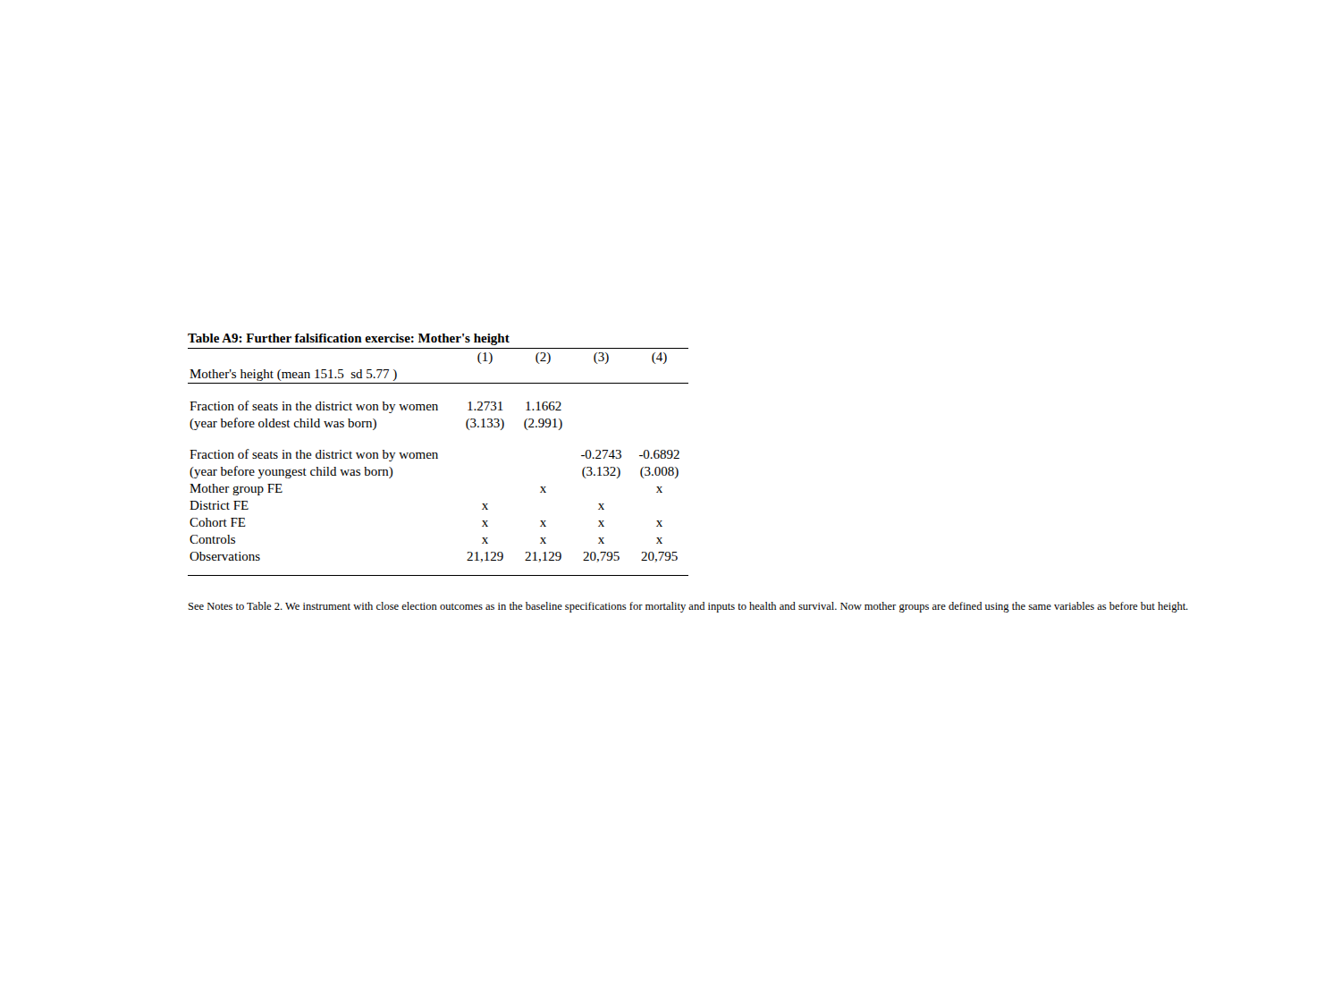Table A9: Further falsification exercise: Mother's height
| | (1) | (2) | (3) | (4) |
| Mother's height (mean 151.5 sd 5.77 ) | | | | |
| Fraction of seats in the district won by women | 1.2731 | 1.1662 | | |
| (year before oldest child was born) | (3.133) | (2.991) | | |
| Fraction of seats in the district won by women | | | -0.2743 | -0.6892 |
| (year before youngest child was born) | | | (3.132) | (3.008) |
| Mother group FE | | x | | x |
| District FE | x | | x | |
| Cohort FE | x | x | x | x |
| Controls | x | x | x | x |
| Observations | 21,129 | 21,129 | 20,795 | 20,795 |
See Notes to Table 2. We instrument with close election outcomes as in the baseline specifications for mortality and inputs to health and survival. Now mother groups are defined using the same variables as before but height.